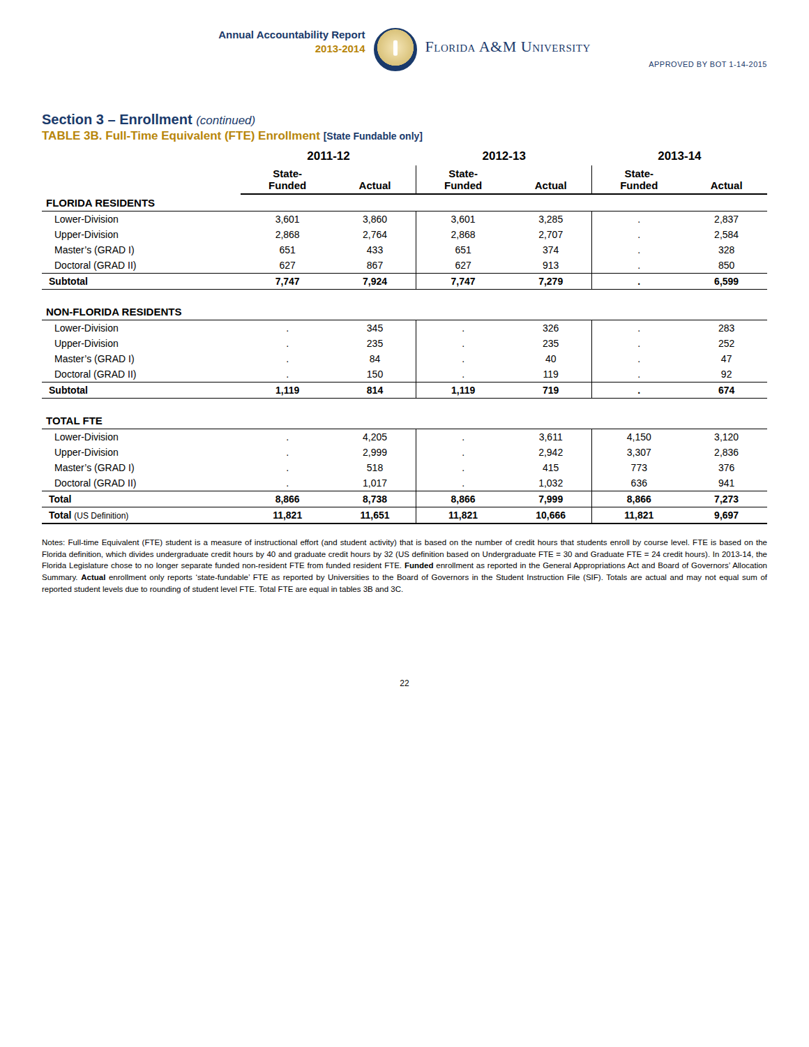Annual Accountability Report
2013-2014
Florida A&M University
APPROVED BY BOT 1-14-2015
Section 3 – Enrollment (continued)
TABLE 3B. Full-Time Equivalent (FTE) Enrollment [State Fundable only]
| | 2011-12 | 2012-13 | 2013-14 |
| --- | --- | --- | --- |
| | State- Funded | Actual | State- Funded | Actual | State- Funded | Actual |
| FLORIDA RESIDENTS |
| Lower-Division | 3,601 | 3,860 | 3,601 | 3,285 | . | 2,837 |
| Upper-Division | 2,868 | 2,764 | 2,868 | 2,707 | . | 2,584 |
| Master’s (GRAD I) | 651 | 433 | 651 | 374 | . | 328 |
| Doctoral (GRAD II) | 627 | 867 | 627 | 913 | . | 850 |
| Subtotal | 7,747 | 7,924 | 7,747 | 7,279 | . | 6,599 |
| NON-FLORIDA RESIDENTS |
| Lower-Division | . | 345 | . | 326 | . | 283 |
| Upper-Division | . | 235 | . | 235 | . | 252 |
| Master’s (GRAD I) | . | 84 | . | 40 | . | 47 |
| Doctoral (GRAD II) | . | 150 | . | 119 | . | 92 |
| Subtotal | 1,119 | 814 | 1,119 | 719 | . | 674 |
| TOTAL FTE |
| Lower-Division | . | 4,205 | . | 3,611 | 4,150 | 3,120 |
| Upper-Division | . | 2,999 | . | 2,942 | 3,307 | 2,836 |
| Master’s (GRAD I) | . | 518 | . | 415 | 773 | 376 |
| Doctoral (GRAD II) | . | 1,017 | . | 1,032 | 636 | 941 |
| Total | 8,866 | 8,738 | 8,866 | 7,999 | 8,866 | 7,273 |
| Total (US Definition) | 11,821 | 11,651 | 11,821 | 10,666 | 11,821 | 9,697 |
Notes: Full-time Equivalent (FTE) student is a measure of instructional effort (and student activity) that is based on the number of credit hours that students enroll by course level. FTE is based on the Florida definition, which divides undergraduate credit hours by 40 and graduate credit hours by 32 (US definition based on Undergraduate FTE = 30 and Graduate FTE = 24 credit hours). In 2013-14, the Florida Legislature chose to no longer separate funded non-resident FTE from funded resident FTE. Funded enrollment as reported in the General Appropriations Act and Board of Governors’ Allocation Summary. Actual enrollment only reports ‘state-fundable’ FTE as reported by Universities to the Board of Governors in the Student Instruction File (SIF). Totals are actual and may not equal sum of reported student levels due to rounding of student level FTE. Total FTE are equal in tables 3B and 3C.
22